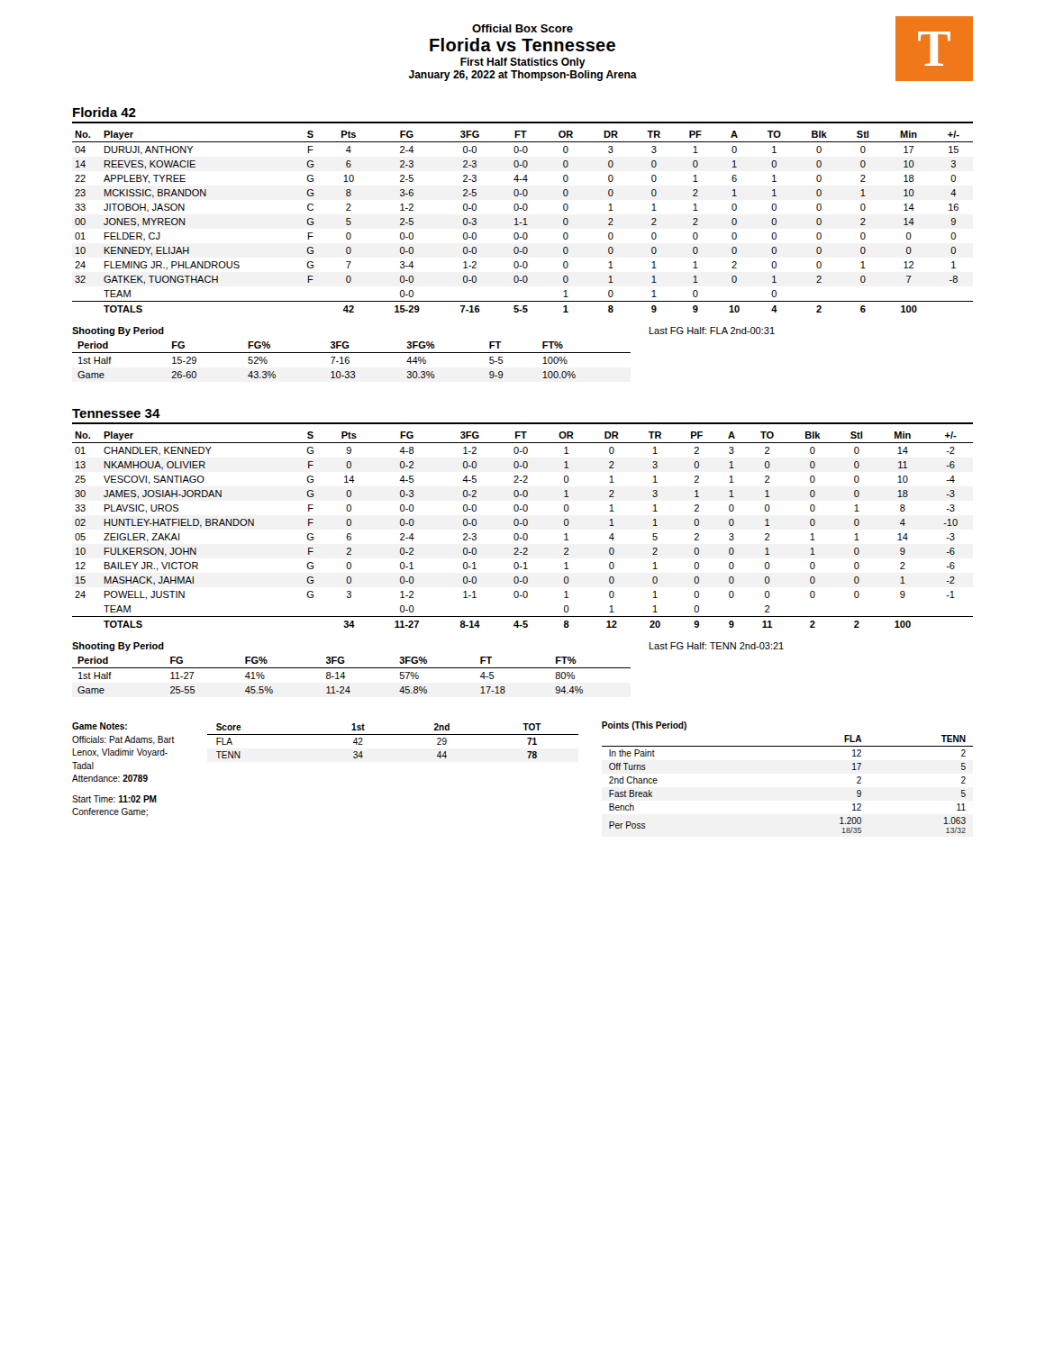T
Official Box Score
Florida vs Tennessee
First Half Statistics Only
January 26, 2022 at Thompson-Boling Arena
Florida 42
| No. | Player | S | Pts | FG | 3FG | FT | OR | DR | TR | PF | A | TO | Blk | Stl | Min | +/- |
| --- | --- | --- | --- | --- | --- | --- | --- | --- | --- | --- | --- | --- | --- | --- | --- | --- |
| 04 | DURUJI, ANTHONY | F | 4 | 2-4 | 0-0 | 0-0 | 0 | 3 | 3 | 1 | 0 | 1 | 0 | 0 | 17 | 15 |
| 14 | REEVES, KOWACIE | G | 6 | 2-3 | 2-3 | 0-0 | 0 | 0 | 0 | 0 | 1 | 0 | 0 | 0 | 10 | 3 |
| 22 | APPLEBY, TYREE | G | 10 | 2-5 | 2-3 | 4-4 | 0 | 0 | 0 | 1 | 6 | 1 | 0 | 2 | 18 | 0 |
| 23 | MCKISSIC, BRANDON | G | 8 | 3-6 | 2-5 | 0-0 | 0 | 0 | 0 | 2 | 1 | 1 | 0 | 1 | 10 | 4 |
| 33 | JITOBOH, JASON | C | 2 | 1-2 | 0-0 | 0-0 | 0 | 1 | 1 | 1 | 0 | 0 | 0 | 0 | 14 | 16 |
| 00 | JONES, MYREON | G | 5 | 2-5 | 0-3 | 1-1 | 0 | 2 | 2 | 2 | 0 | 0 | 0 | 2 | 14 | 9 |
| 01 | FELDER, CJ | F | 0 | 0-0 | 0-0 | 0-0 | 0 | 0 | 0 | 0 | 0 | 0 | 0 | 0 | 0 | 0 |
| 10 | KENNEDY, ELIJAH | G | 0 | 0-0 | 0-0 | 0-0 | 0 | 0 | 0 | 0 | 0 | 0 | 0 | 0 | 0 | 0 |
| 24 | FLEMING JR., PHLANDROUS | G | 7 | 3-4 | 1-2 | 0-0 | 0 | 1 | 1 | 1 | 2 | 0 | 0 | 1 | 12 | 1 |
| 32 | GATKEK, TUONGTHACH | F | 0 | 0-0 | 0-0 | 0-0 | 0 | 1 | 1 | 1 | 0 | 1 | 2 | 0 | 7 | -8 |
| | TEAM | | | 0-0 | | | 1 | 0 | 1 | 0 | | 0 | | | | |
| | TOTALS | | 42 | 15-29 | 7-16 | 5-5 | 1 | 8 | 9 | 9 | 10 | 4 | 2 | 6 | 100 | |
Shooting By Period
| Period | FG | FG% | 3FG | 3FG% | FT | FT% |
| --- | --- | --- | --- | --- | --- | --- |
| 1st Half | 15-29 | 52% | 7-16 | 44% | 5-5 | 100% |
| Game | 26-60 | 43.3% | 10-33 | 30.3% | 9-9 | 100.0% |
Last FG Half: FLA 2nd-00:31
Tennessee 34
| No. | Player | S | Pts | FG | 3FG | FT | OR | DR | TR | PF | A | TO | Blk | Stl | Min | +/- |
| --- | --- | --- | --- | --- | --- | --- | --- | --- | --- | --- | --- | --- | --- | --- | --- | --- |
| 01 | CHANDLER, KENNEDY | G | 9 | 4-8 | 1-2 | 0-0 | 1 | 0 | 1 | 2 | 3 | 2 | 0 | 0 | 14 | -2 |
| 13 | NKAMHOUA, OLIVIER | F | 0 | 0-2 | 0-0 | 0-0 | 1 | 2 | 3 | 0 | 1 | 0 | 0 | 0 | 11 | -6 |
| 25 | VESCOVI, SANTIAGO | G | 14 | 4-5 | 4-5 | 2-2 | 0 | 1 | 1 | 2 | 1 | 2 | 0 | 0 | 10 | -4 |
| 30 | JAMES, JOSIAH-JORDAN | G | 0 | 0-3 | 0-2 | 0-0 | 1 | 2 | 3 | 1 | 1 | 1 | 0 | 0 | 18 | -3 |
| 33 | PLAVSIC, UROS | F | 0 | 0-0 | 0-0 | 0-0 | 0 | 1 | 1 | 2 | 0 | 0 | 0 | 1 | 8 | -3 |
| 02 | HUNTLEY-HATFIELD, BRANDON | F | 0 | 0-0 | 0-0 | 0-0 | 0 | 1 | 1 | 0 | 0 | 1 | 0 | 0 | 4 | -10 |
| 05 | ZEIGLER, ZAKAI | G | 6 | 2-4 | 2-3 | 0-0 | 1 | 4 | 5 | 2 | 3 | 2 | 1 | 1 | 14 | -3 |
| 10 | FULKERSON, JOHN | F | 2 | 0-2 | 0-0 | 2-2 | 2 | 0 | 2 | 0 | 0 | 1 | 1 | 0 | 9 | -6 |
| 12 | BAILEY JR., VICTOR | G | 0 | 0-1 | 0-1 | 0-1 | 1 | 0 | 1 | 0 | 0 | 0 | 0 | 0 | 2 | -6 |
| 15 | MASHACK, JAHMAI | G | 0 | 0-0 | 0-0 | 0-0 | 0 | 0 | 0 | 0 | 0 | 0 | 0 | 0 | 1 | -2 |
| 24 | POWELL, JUSTIN | G | 3 | 1-2 | 1-1 | 0-0 | 1 | 0 | 1 | 0 | 0 | 0 | 0 | 0 | 9 | -1 |
| | TEAM | | | 0-0 | | | 0 | 1 | 1 | 0 | | 2 | | | | |
| | TOTALS | | 34 | 11-27 | 8-14 | 4-5 | 8 | 12 | 20 | 9 | 9 | 11 | 2 | 2 | 100 | |
Shooting By Period
| Period | FG | FG% | 3FG | 3FG% | FT | FT% |
| --- | --- | --- | --- | --- | --- | --- |
| 1st Half | 11-27 | 41% | 8-14 | 57% | 4-5 | 80% |
| Game | 25-55 | 45.5% | 11-24 | 45.8% | 17-18 | 94.4% |
Last FG Half: TENN 2nd-03:21
Game Notes:
Officials: Pat Adams, Bart Lenox, Vladimir Voyard-Tadal
Attendance: 20789
Start Time: 11:02 PM
Conference Game;
| Score | 1st | 2nd | TOT |
| --- | --- | --- | --- |
| FLA | 42 | 29 | 71 |
| TENN | 34 | 44 | 78 |
Points (This Period)
| | FLA | TENN |
| --- | --- | --- |
| In the Paint | 12 | 2 |
| Off Turns | 17 | 5 |
| 2nd Chance | 2 | 2 |
| Fast Break | 9 | 5 |
| Bench | 12 | 11 |
| Per Poss | 1.200 18/35 | 1.063 13/32 |